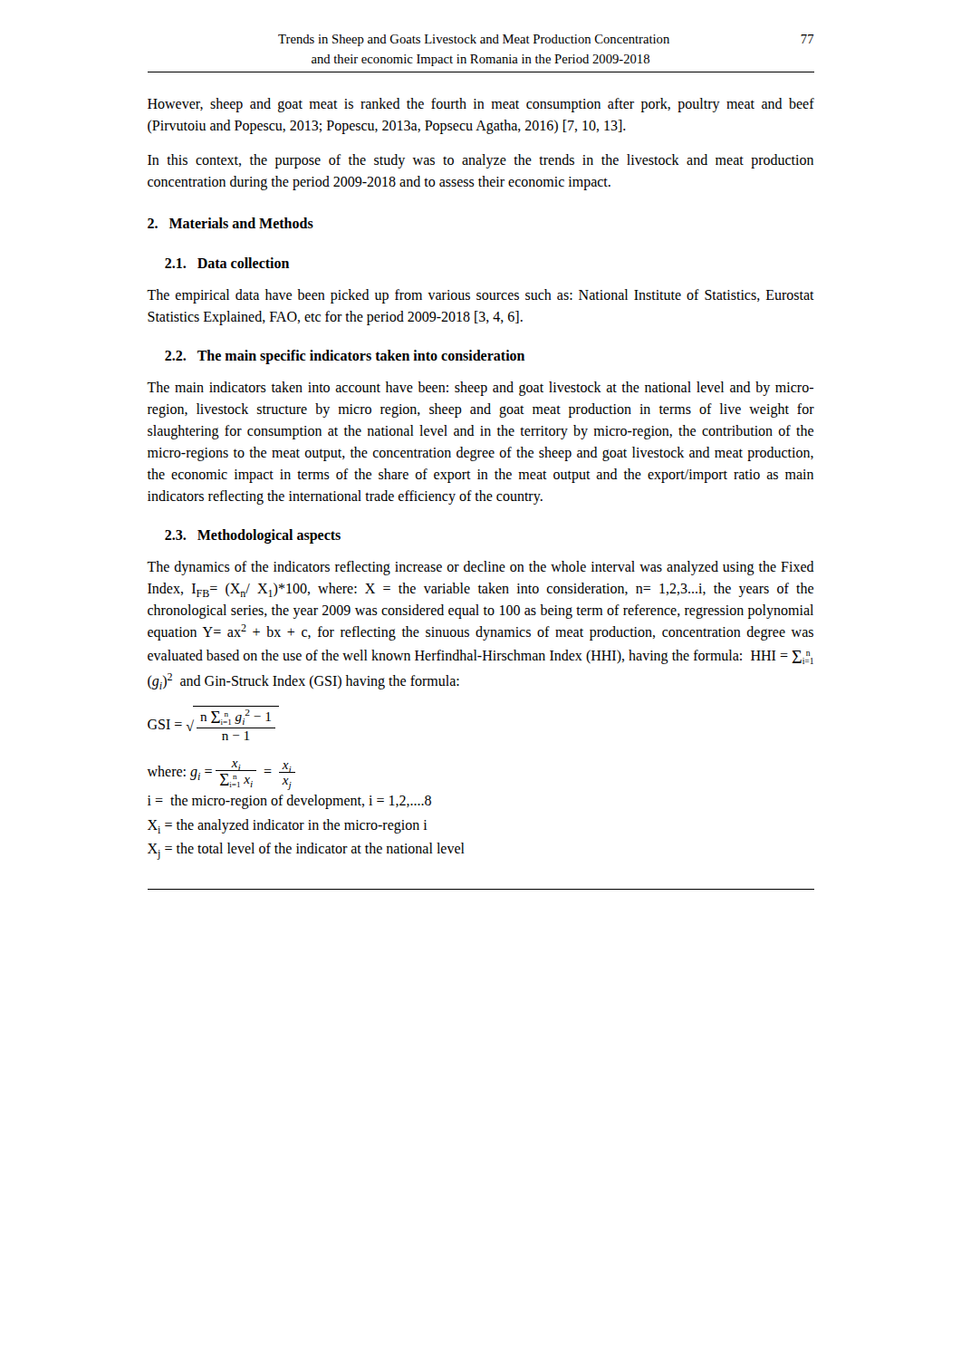77 Trends in Sheep and Goats Livestock and Meat Production Concentration
and their economic Impact in Romania in the Period 2009-2018
However, sheep and goat meat is ranked the fourth in meat consumption after pork, poultry meat and beef (Pirvutoiu and Popescu, 2013; Popescu, 2013a, Popsecu Agatha, 2016) [7, 10, 13].
In this context, the purpose of the study was to analyze the trends in the livestock and meat production concentration during the period 2009-2018 and to assess their economic impact.
2. Materials and Methods
2.1. Data collection
The empirical data have been picked up from various sources such as: National Institute of Statistics, Eurostat Statistics Explained, FAO, etc for the period 2009-2018 [3, 4, 6].
2.2. The main specific indicators taken into consideration
The main indicators taken into account have been: sheep and goat livestock at the national level and by micro-region, livestock structure by micro region, sheep and goat meat production in terms of live weight for slaughtering for consumption at the national level and in the territory by micro-region, the contribution of the micro-regions to the meat output, the concentration degree of the sheep and goat livestock and meat production, the economic impact in terms of the share of export in the meat output and the export/import ratio as main indicators reflecting the international trade efficiency of the country.
2.3. Methodological aspects
The dynamics of the indicators reflecting increase or decline on the whole interval was analyzed using the Fixed Index, IFB= (Xn/ X1)*100, where: X = the variable taken into consideration, n= 1,2,3...i, the years of the chronological series, the year 2009 was considered equal to 100 as being term of reference, regression polynomial equation Y= ax2 + bx + c, for reflecting the sinuous dynamics of meat production, concentration degree was evaluated based on the use of the well known Herfindhal-Hirschman Index (HHI), having the formula: HHI = Σni=1(gi)2 and Gin-Struck Index (GSI) having the formula:
GSI = √ n Σni=1 gi2 − 1 n − 1
where: gi = xi Σni=1 xi = xi xj
i = the micro-region of development, i = 1,2,....8
Xi = the analyzed indicator in the micro-region i
Xj = the total level of the indicator at the national level